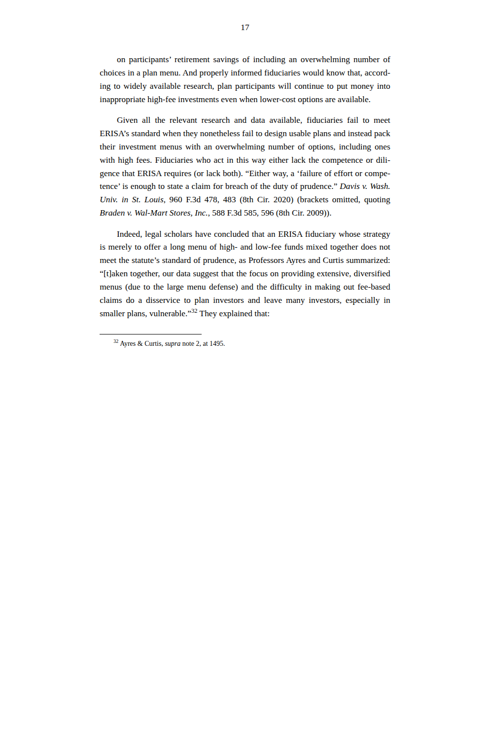17
on participants’ retirement savings of including an overwhelming number of choices in a plan menu. And properly informed fiduciaries would know that, according to widely available research, plan participants will continue to put money into inappropriate high-fee investments even when lower-cost options are available.
Given all the relevant research and data available, fiduciaries fail to meet ERISA’s standard when they nonetheless fail to design usable plans and instead pack their investment menus with an overwhelming number of options, including ones with high fees. Fiduciaries who act in this way either lack the competence or diligence that ERISA requires (or lack both). “Either way, a ‘failure of effort or competence’ is enough to state a claim for breach of the duty of prudence.” Davis v. Wash. Univ. in St. Louis, 960 F.3d 478, 483 (8th Cir. 2020) (brackets omitted, quoting Braden v. Wal-Mart Stores, Inc., 588 F.3d 585, 596 (8th Cir. 2009)).
Indeed, legal scholars have concluded that an ERISA fiduciary whose strategy is merely to offer a long menu of high- and low-fee funds mixed together does not meet the statute’s standard of prudence, as Professors Ayres and Curtis summarized: “[t]aken together, our data suggest that the focus on providing extensive, diversified menus (due to the large menu defense) and the difficulty in making out fee-based claims do a disservice to plan investors and leave many investors, especially in smaller plans, vulnerable.”32 They explained that:
32 Ayres & Curtis, supra note 2, at 1495.